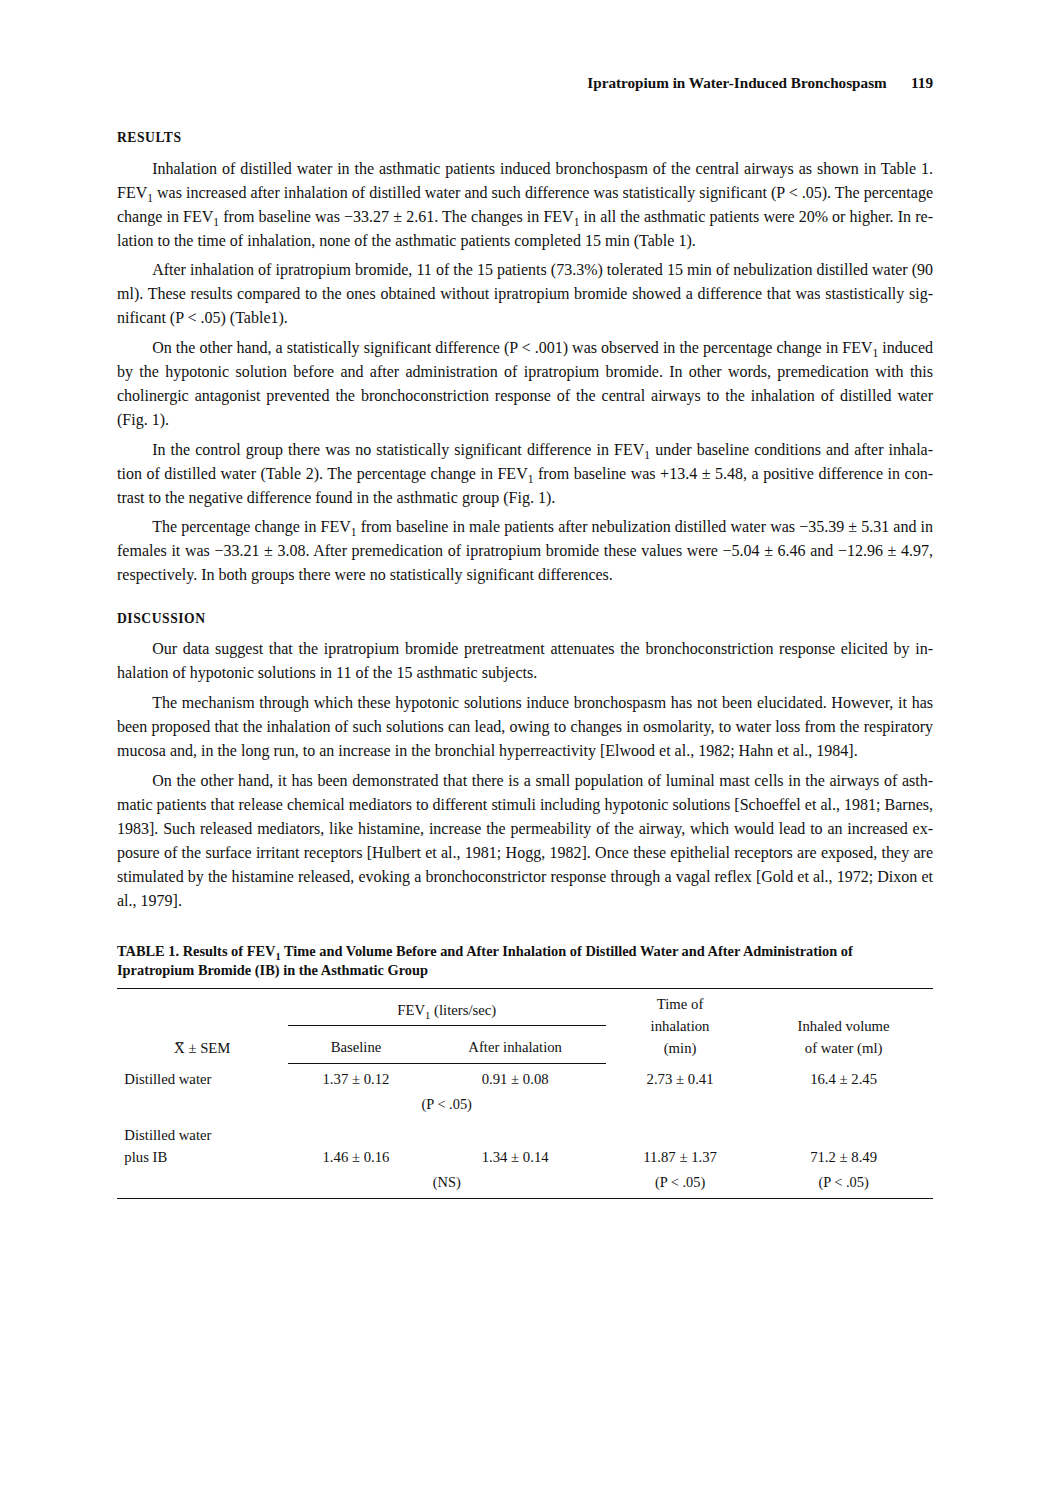Ipratropium in Water-Induced Bronchospasm119
Results
Inhalation of distilled water in the asthmatic patients induced bronchospasm of the central airways as shown in Table 1. FEV1 was increased after inhalation of distilled water and such difference was statistically significant (P < .05). The percentage change in FEV1 from baseline was −33.27 ± 2.61. The changes in FEV1 in all the asthmatic patients were 20% or higher. In relation to the time of inhalation, none of the asthmatic patients completed 15 min (Table 1).
After inhalation of ipratropium bromide, 11 of the 15 patients (73.3%) tolerated 15 min of nebulization distilled water (90 ml). These results compared to the ones obtained without ipratropium bromide showed a difference that was stastistically significant (P < .05) (Table1).
On the other hand, a statistically significant difference (P < .001) was observed in the percentage change in FEV1 induced by the hypotonic solution before and after administration of ipratropium bromide. In other words, premedication with this cholinergic antagonist prevented the bronchoconstriction response of the central airways to the inhalation of distilled water (Fig. 1).
In the control group there was no statistically significant difference in FEV1 under baseline conditions and after inhalation of distilled water (Table 2). The percentage change in FEV1 from baseline was +13.4 ± 5.48, a positive difference in contrast to the negative difference found in the asthmatic group (Fig. 1).
The percentage change in FEV1 from baseline in male patients after nebulization distilled water was −35.39 ± 5.31 and in females it was −33.21 ± 3.08. After premedication of ipratropium bromide these values were −5.04 ± 6.46 and −12.96 ± 4.97, respectively. In both groups there were no statistically significant differences.
Discussion
Our data suggest that the ipratropium bromide pretreatment attenuates the bronchoconstriction response elicited by inhalation of hypotonic solutions in 11 of the 15 asthmatic subjects.
The mechanism through which these hypotonic solutions induce bronchospasm has not been elucidated. However, it has been proposed that the inhalation of such solutions can lead, owing to changes in osmolarity, to water loss from the respiratory mucosa and, in the long run, to an increase in the bronchial hyperreactivity [Elwood et al., 1982; Hahn et al., 1984].
On the other hand, it has been demonstrated that there is a small population of luminal mast cells in the airways of asthmatic patients that release chemical mediators to different stimuli including hypotonic solutions [Schoeffel et al., 1981; Barnes, 1983]. Such released mediators, like histamine, increase the permeability of the airway, which would lead to an increased exposure of the surface irritant receptors [Hulbert et al., 1981; Hogg, 1982]. Once these epithelial receptors are exposed, they are stimulated by the histamine released, evoking a bronchoconstrictor response through a vagal reflex [Gold et al., 1972; Dixon et al., 1979].
TABLE 1. Results of FEV 1 Time and Volume Before and After Inhalation of Distilled Water and After Administration of Ipratropium Bromide (IB) in the Asthmatic Group
| X̅ ± SEM | FEV 1 (liters/sec) | Time of inhalation (min) | Inhaled volume of water (ml) |
| --- | --- | --- | --- |
| Baseline | After inhalation |
| Distilled water | 1.37 ± 0.12 | 0.91 ± 0.08 | 2.73 ± 0.41 | 16.4 ± 2.45 |
| | (P < .05) | | |
| Distilled water plus IB | 1.46 ± 0.16 | 1.34 ± 0.14 | 11.87 ± 1.37 | 71.2 ± 8.49 |
| | (NS) | (P < .05) | (P < .05) |